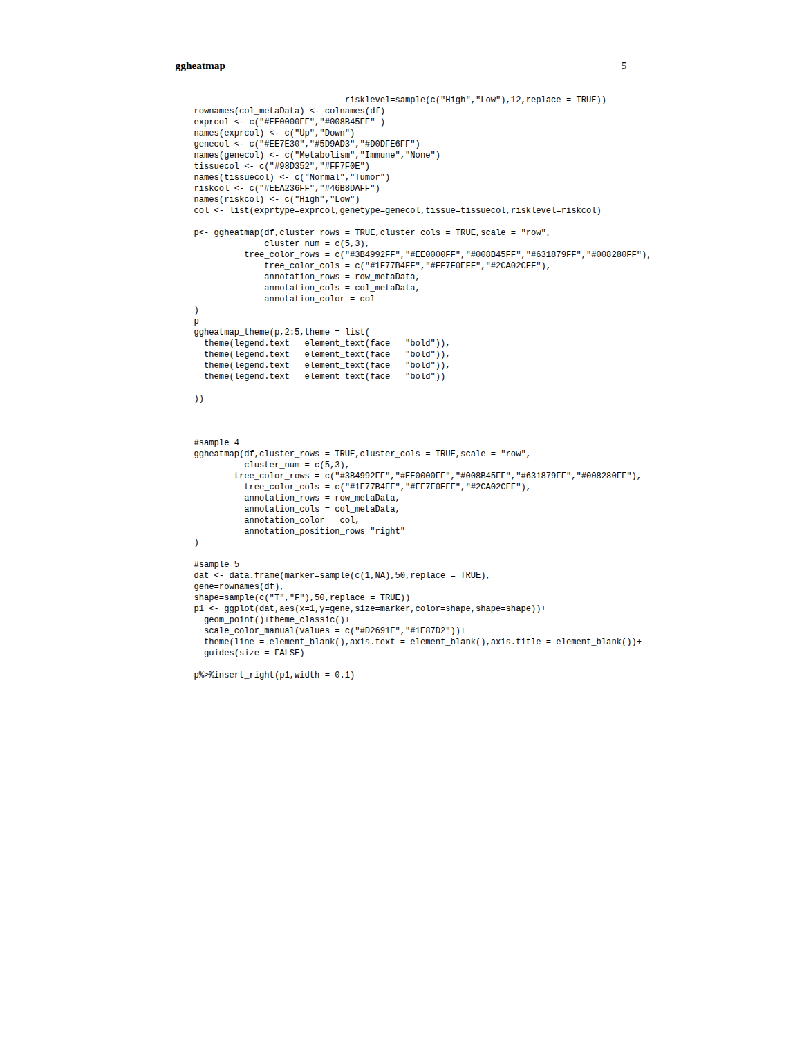ggheatmap 5
                              risklevel=sample(c("High","Low"),12,replace = TRUE))
rownames(col_metaData) <- colnames(df)
exprcol <- c("#EE0000FF","#008B45FF" )
names(exprcol) <- c("Up","Down")
genecol <- c("#EE7E30","#5D9AD3","#D0DFE6FF")
names(genecol) <- c("Metabolism","Immune","None")
tissuecol <- c("#98D352","#FF7F0E")
names(tissuecol) <- c("Normal","Tumor")
riskcol <- c("#EEA236FF","#46B8DAFF")
names(riskcol) <- c("High","Low")
col <- list(exprtype=exprcol,genetype=genecol,tissue=tissuecol,risklevel=riskcol)

p<- ggheatmap(df,cluster_rows = TRUE,cluster_cols = TRUE,scale = "row",
              cluster_num = c(5,3),
          tree_color_rows = c("#3B4992FF","#EE0000FF","#008B45FF","#631879FF","#008280FF"),
              tree_color_cols = c("#1F77B4FF","#FF7F0EFF","#2CA02CFF"),
              annotation_rows = row_metaData,
              annotation_cols = col_metaData,
              annotation_color = col
)
p
ggheatmap_theme(p,2:5,theme = list(
  theme(legend.text = element_text(face = "bold")),
  theme(legend.text = element_text(face = "bold")),
  theme(legend.text = element_text(face = "bold")),
  theme(legend.text = element_text(face = "bold"))

))



#sample 4
ggheatmap(df,cluster_rows = TRUE,cluster_cols = TRUE,scale = "row",
          cluster_num = c(5,3),
        tree_color_rows = c("#3B4992FF","#EE0000FF","#008B45FF","#631879FF","#008280FF"),
          tree_color_cols = c("#1F77B4FF","#FF7F0EFF","#2CA02CFF"),
          annotation_rows = row_metaData,
          annotation_cols = col_metaData,
          annotation_color = col,
          annotation_position_rows="right"
)

#sample 5
dat <- data.frame(marker=sample(c(1,NA),50,replace = TRUE),
gene=rownames(df),
shape=sample(c("T","F"),50,replace = TRUE))
p1 <- ggplot(dat,aes(x=1,y=gene,size=marker,color=shape,shape=shape))+
  geom_point()+theme_classic()+
  scale_color_manual(values = c("#D2691E","#1E87D2"))+
  theme(line = element_blank(),axis.text = element_blank(),axis.title = element_blank())+
  guides(size = FALSE)

p%>%insert_right(p1,width = 0.1)